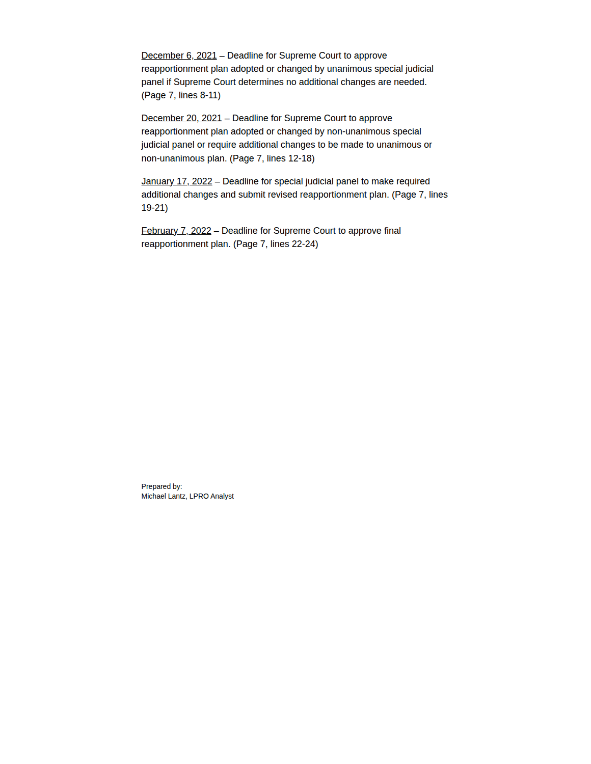December 6, 2021 – Deadline for Supreme Court to approve reapportionment plan adopted or changed by unanimous special judicial panel if Supreme Court determines no additional changes are needed. (Page 7, lines 8-11)
December 20, 2021 – Deadline for Supreme Court to approve reapportionment plan adopted or changed by non-unanimous special judicial panel or require additional changes to be made to unanimous or non-unanimous plan. (Page 7, lines 12-18)
January 17, 2022 – Deadline for special judicial panel to make required additional changes and submit revised reapportionment plan. (Page 7, lines 19-21)
February 7, 2022 – Deadline for Supreme Court to approve final reapportionment plan. (Page 7, lines 22-24)
Prepared by:
Michael Lantz, LPRO Analyst